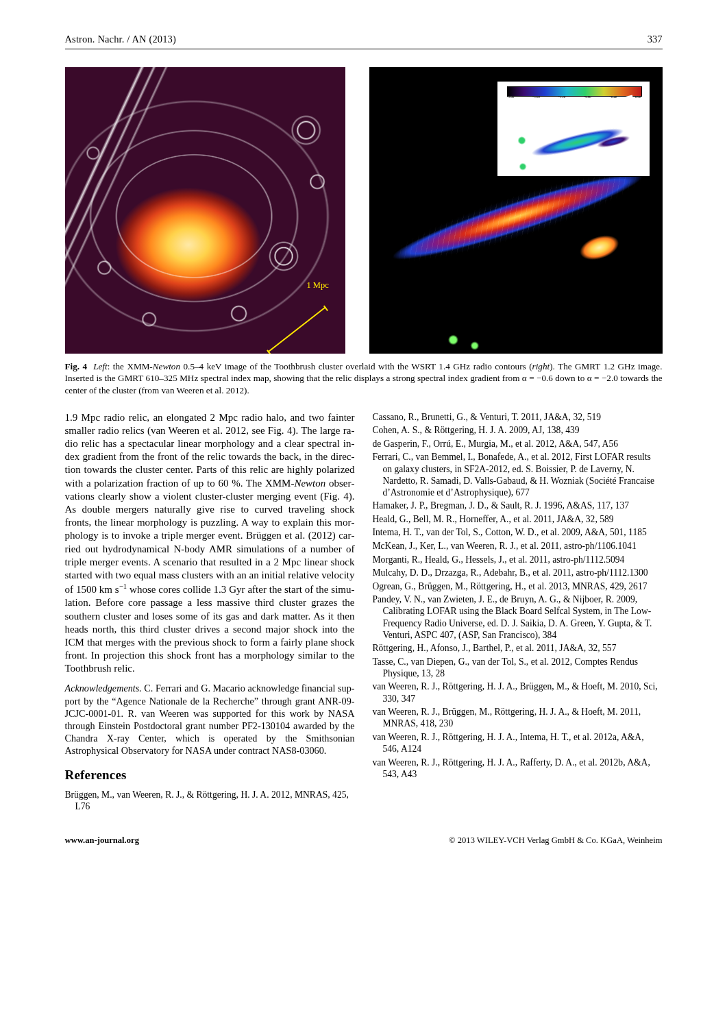Astron. Nachr. / AN (2013)
337
1 Mpc
−2.00−1.60−1.20−0.80−0.400.00
Fig. 4 Left: the XMM-Newton 0.5–4 keV image of the Toothbrush cluster overlaid with the WSRT 1.4 GHz radio contours (right). The GMRT 1.2 GHz image. Inserted is the GMRT 610–325 MHz spectral index map, showing that the relic displays a strong spectral index gradient from α = −0.6 down to α = −2.0 towards the center of the cluster (from van Weeren et al. 2012).
1.9 Mpc radio relic, an elongated 2 Mpc radio halo, and two fainter smaller radio relics (van Weeren et al. 2012, see Fig. 4). The large radio relic has a spectacular linear morphology and a clear spectral index gradient from the front of the relic towards the back, in the direction towards the cluster center. Parts of this relic are highly polarized with a polarization fraction of up to 60 %. The XMM-Newton observations clearly show a violent cluster-cluster merging event (Fig. 4). As double mergers naturally give rise to curved traveling shock fronts, the linear morphology is puzzling. A way to explain this morphology is to invoke a triple merger event. Brüggen et al. (2012) carried out hydrodynamical N-body AMR simulations of a number of triple merger events. A scenario that resulted in a 2 Mpc linear shock started with two equal mass clusters with an an initial relative velocity of 1500 km s−1 whose cores collide 1.3 Gyr after the start of the simulation. Before core passage a less massive third cluster grazes the southern cluster and loses some of its gas and dark matter. As it then heads north, this third cluster drives a second major shock into the ICM that merges with the previous shock to form a fairly plane shock front. In projection this shock front has a morphology similar to the Toothbrush relic.
Acknowledgements. C. Ferrari and G. Macario acknowledge financial support by the “Agence Nationale de la Recherche” through grant ANR-09-JCJC-0001-01. R. van Weeren was supported for this work by NASA through Einstein Postdoctoral grant number PF2-130104 awarded by the Chandra X-ray Center, which is operated by the Smithsonian Astrophysical Observatory for NASA under contract NAS8-03060.
References
Brüggen, M., van Weeren, R. J., & Röttgering, H. J. A. 2012, MNRAS, 425, L76
Cassano, R., Brunetti, G., & Venturi, T. 2011, JA&A, 32, 519
Cohen, A. S., & Röttgering, H. J. A. 2009, AJ, 138, 439
de Gasperin, F., Orrú, E., Murgia, M., et al. 2012, A&A, 547, A56
Ferrari, C., van Bemmel, I., Bonafede, A., et al. 2012, First LOFAR results on galaxy clusters, in SF2A-2012, ed. S. Boissier, P. de Laverny, N. Nardetto, R. Samadi, D. Valls-Gabaud, & H. Wozniak (Société Francaise d’Astronomie et d’Astrophysique), 677
Hamaker, J. P., Bregman, J. D., & Sault, R. J. 1996, A&AS, 117, 137
Heald, G., Bell, M. R., Horneffer, A., et al. 2011, JA&A, 32, 589
Intema, H. T., van der Tol, S., Cotton, W. D., et al. 2009, A&A, 501, 1185
McKean, J., Ker, L., van Weeren, R. J., et al. 2011, astro-ph/1106.1041
Morganti, R., Heald, G., Hessels, J., et al. 2011, astro-ph/1112.5094
Mulcahy, D. D., Drzazga, R., Adebahr, B., et al. 2011, astro-ph/1112.1300
Ogrean, G., Brüggen, M., Röttgering, H., et al. 2013, MNRAS, 429, 2617
Pandey, V. N., van Zwieten, J. E., de Bruyn, A. G., & Nijboer, R. 2009, Calibrating LOFAR using the Black Board Selfcal System, in The Low-Frequency Radio Universe, ed. D. J. Saikia, D. A. Green, Y. Gupta, & T. Venturi, ASPC 407, (ASP, San Francisco), 384
Röttgering, H., Afonso, J., Barthel, P., et al. 2011, JA&A, 32, 557
Tasse, C., van Diepen, G., van der Tol, S., et al. 2012, Comptes Rendus Physique, 13, 28
van Weeren, R. J., Röttgering, H. J. A., Brüggen, M., & Hoeft, M. 2010, Sci, 330, 347
van Weeren, R. J., Brüggen, M., Röttgering, H. J. A., & Hoeft, M. 2011, MNRAS, 418, 230
van Weeren, R. J., Röttgering, H. J. A., Intema, H. T., et al. 2012a, A&A, 546, A124
van Weeren, R. J., Röttgering, H. J. A., Rafferty, D. A., et al. 2012b, A&A, 543, A43
www.an-journal.org
© 2013 WILEY-VCH Verlag GmbH & Co. KGaA, Weinheim